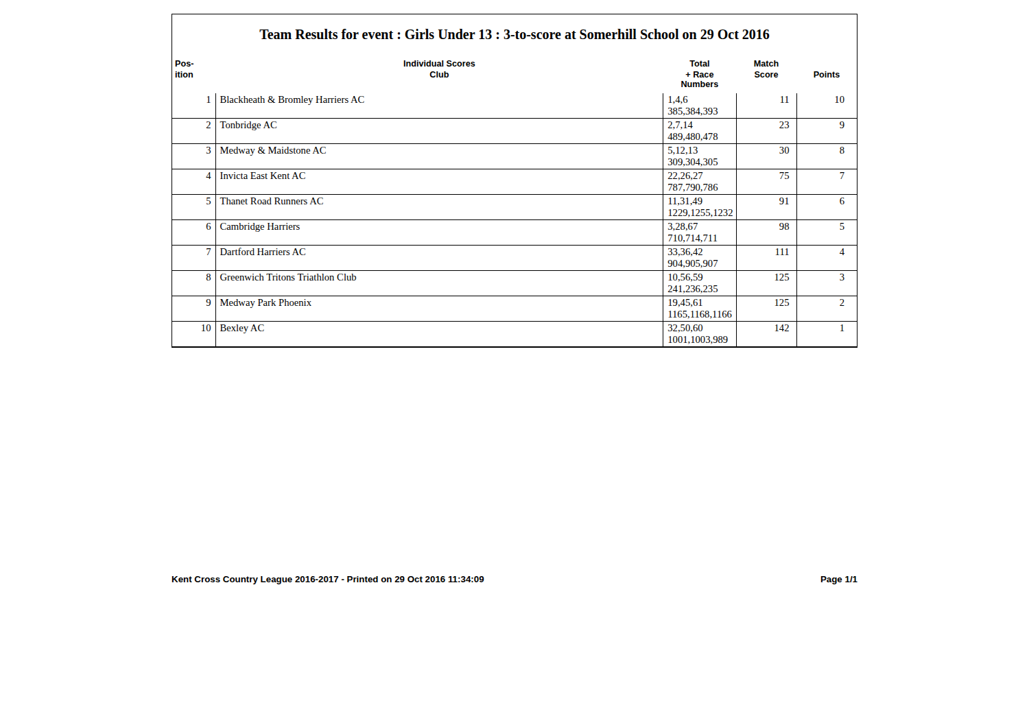Team Results for event : Girls Under 13 : 3-to-score at Somerhill School on 29 Oct 2016
| Pos- | Individual Scores | Total | Match |
| --- | --- | --- | --- |
| ition | Club | + Race Numbers | Score | Points |
| 1 | Blackheath & Bromley Harriers AC | 1,4,6 385,384,393 | 11 | 10 |
| 2 | Tonbridge AC | 2,7,14 489,480,478 | 23 | 9 |
| 3 | Medway & Maidstone AC | 5,12,13 309,304,305 | 30 | 8 |
| 4 | Invicta East Kent AC | 22,26,27 787,790,786 | 75 | 7 |
| 5 | Thanet Road Runners AC | 11,31,49 1229,1255,1232 | 91 | 6 |
| 6 | Cambridge Harriers | 3,28,67 710,714,711 | 98 | 5 |
| 7 | Dartford Harriers AC | 33,36,42 904,905,907 | 111 | 4 |
| 8 | Greenwich Tritons Triathlon Club | 10,56,59 241,236,235 | 125 | 3 |
| 9 | Medway Park Phoenix | 19,45,61 1165,1168,1166 | 125 | 2 |
| 10 | Bexley AC | 32,50,60 1001,1003,989 | 142 | 1 |
Kent Cross Country League 2016-2017 - Printed on 29 Oct 2016 11:34:09
Page 1/1